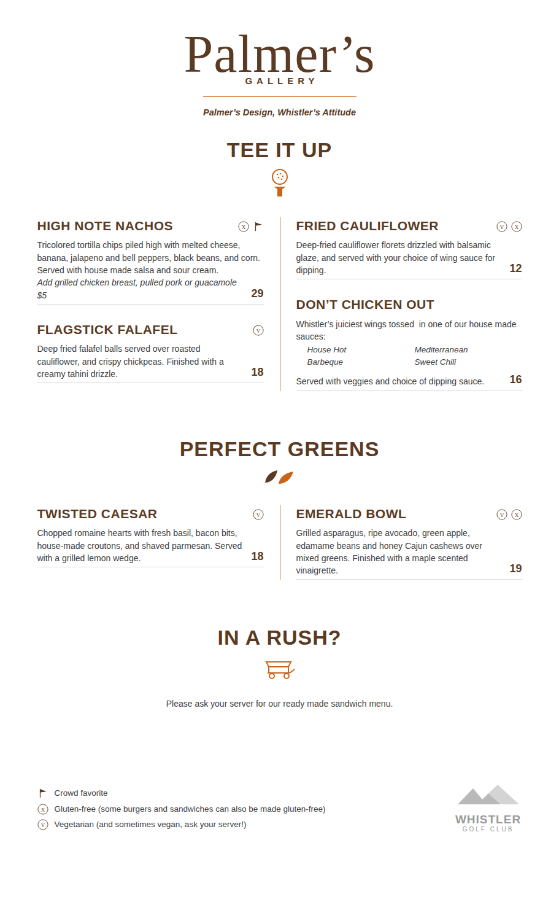Palmer’s
GALLERY
Palmer’s Design, Whistler’s Attitude
Tee It Up
High Note Nachos X
Tricolored tortilla chips piled high with melted cheese, banana, jalapeno and bell peppers, black beans, and corn. Served with house made salsa and sour cream.
Add grilled chicken breast, pulled pork or guacamole $5 29
Flagstick Falafel V
Deep fried falafel balls served over roasted cauliflower, and crispy chickpeas. Finished with a creamy tahini drizzle. 18
Fried Cauliflower V X
Deep-fried cauliflower florets drizzled with balsamic glaze, and served with your choice of wing sauce for dipping. 12
Don’t Chicken Out
Whistler’s juiciest wings tossed in one of our house made sauces:
House Hot Mediterranean Barbeque Sweet Chili
Served with veggies and choice of dipping sauce. 16
Perfect Greens
Twisted Caesar V
Chopped romaine hearts with fresh basil, bacon bits, house-made croutons, and shaved parmesan. Served with a grilled lemon wedge. 18
Emerald Bowl V X
Grilled asparagus, ripe avocado, green apple, edamame beans and honey Cajun cashews over mixed greens. Finished with a maple scented vinaigrette. 19
In A Rush?
Please ask your server for our ready made sandwich menu.
Crowd favorite
X Gluten-free (some burgers and sandwiches can also be made gluten-free)
V Vegetarian (and sometimes vegan, ask your server!)
WHISTLER
GOLF CLUB